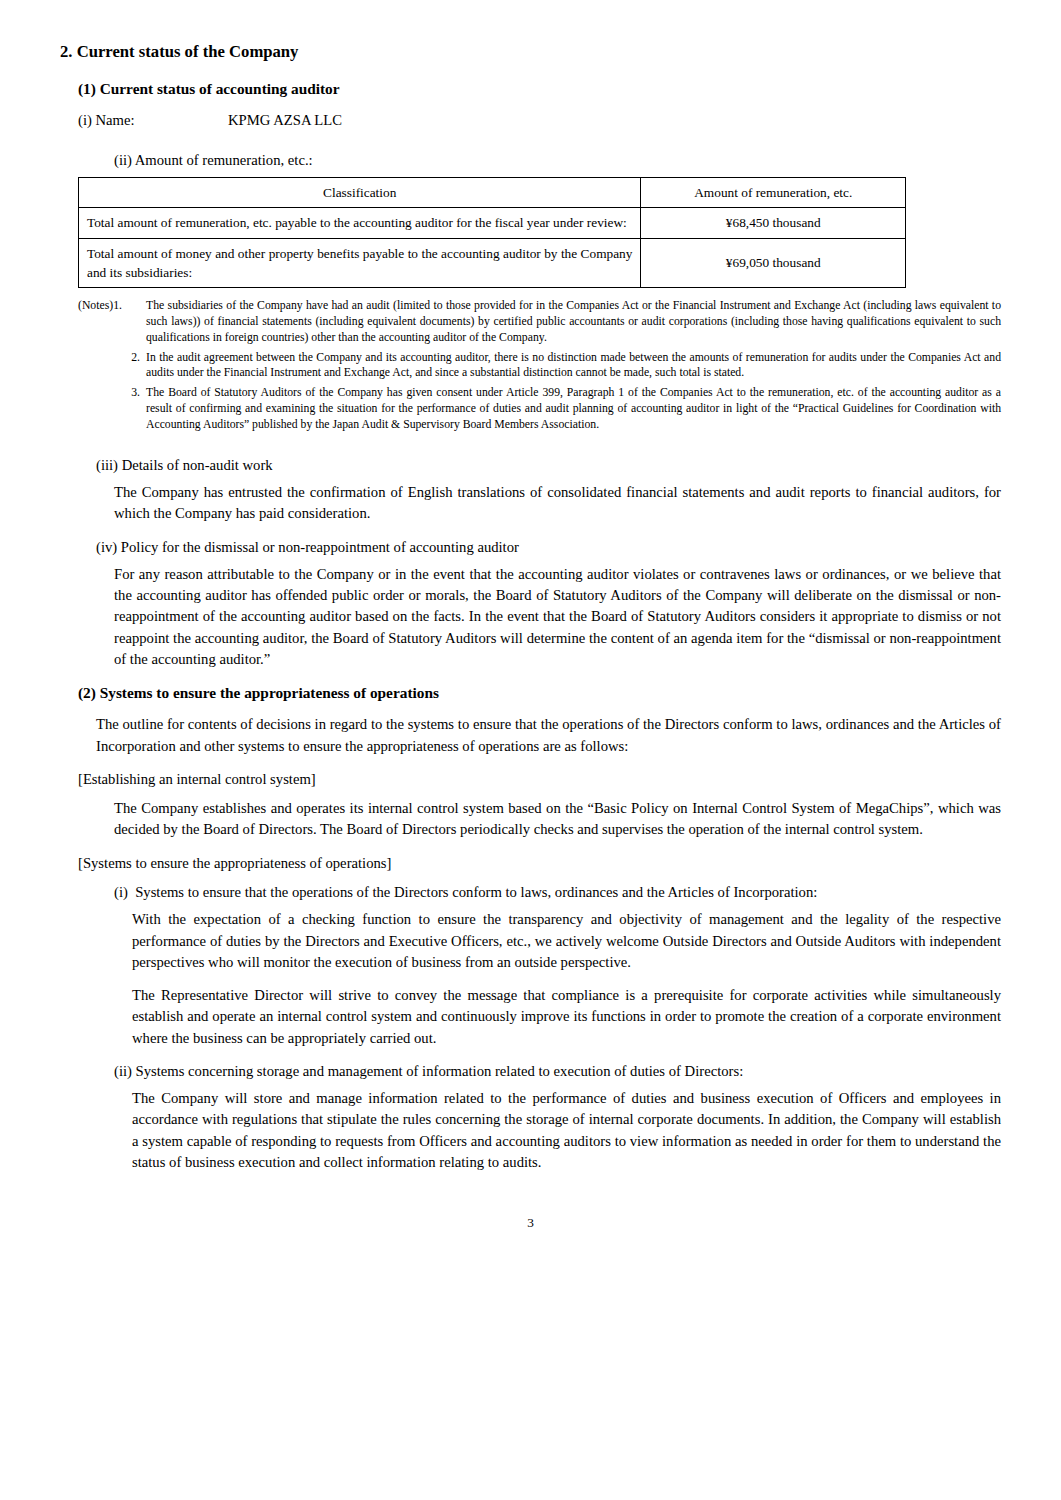2. Current status of the Company
(1) Current status of accounting auditor
(i) Name: KPMG AZSA LLC
(ii) Amount of remuneration, etc.:
| Classification | Amount of remuneration, etc. |
| --- | --- |
| Total amount of remuneration, etc. payable to the accounting auditor for the fiscal year under review: | ¥68,450 thousand |
| Total amount of money and other property benefits payable to the accounting auditor by the Company and its subsidiaries: | ¥69,050 thousand |
| (Notes)1. | The subsidiaries of the Company have had an audit (limited to those provided for in the Companies Act or the Financial Instrument and Exchange Act (including laws equivalent to such laws)) of financial statements (including equivalent documents) by certified public accountants or audit corporations (including those having qualifications equivalent to such qualifications in foreign countries) other than the accounting auditor of the Company. |
| 2. | In the audit agreement between the Company and its accounting auditor, there is no distinction made between the amounts of remuneration for audits under the Companies Act and audits under the Financial Instrument and Exchange Act, and since a substantial distinction cannot be made, such total is stated. |
| 3. | The Board of Statutory Auditors of the Company has given consent under Article 399, Paragraph 1 of the Companies Act to the remuneration, etc. of the accounting auditor as a result of confirming and examining the situation for the performance of duties and audit planning of accounting auditor in light of the “Practical Guidelines for Coordination with Accounting Auditors” published by the Japan Audit & Supervisory Board Members Association. |
(iii) Details of non-audit work
The Company has entrusted the confirmation of English translations of consolidated financial statements and audit reports to financial auditors, for which the Company has paid consideration.
(iv) Policy for the dismissal or non-reappointment of accounting auditor
For any reason attributable to the Company or in the event that the accounting auditor violates or contravenes laws or ordinances, or we believe that the accounting auditor has offended public order or morals, the Board of Statutory Auditors of the Company will deliberate on the dismissal or non-reappointment of the accounting auditor based on the facts. In the event that the Board of Statutory Auditors considers it appropriate to dismiss or not reappoint the accounting auditor, the Board of Statutory Auditors will determine the content of an agenda item for the “dismissal or non-reappointment of the accounting auditor.”
(2) Systems to ensure the appropriateness of operations
The outline for contents of decisions in regard to the systems to ensure that the operations of the Directors conform to laws, ordinances and the Articles of Incorporation and other systems to ensure the appropriateness of operations are as follows:
[Establishing an internal control system]
The Company establishes and operates its internal control system based on the “Basic Policy on Internal Control System of MegaChips”, which was decided by the Board of Directors. The Board of Directors periodically checks and supervises the operation of the internal control system.
[Systems to ensure the appropriateness of operations]
(i) Systems to ensure that the operations of the Directors conform to laws, ordinances and the Articles of Incorporation:
With the expectation of a checking function to ensure the transparency and objectivity of management and the legality of the respective performance of duties by the Directors and Executive Officers, etc., we actively welcome Outside Directors and Outside Auditors with independent perspectives who will monitor the execution of business from an outside perspective.
The Representative Director will strive to convey the message that compliance is a prerequisite for corporate activities while simultaneously establish and operate an internal control system and continuously improve its functions in order to promote the creation of a corporate environment where the business can be appropriately carried out.
(ii) Systems concerning storage and management of information related to execution of duties of Directors:
The Company will store and manage information related to the performance of duties and business execution of Officers and employees in accordance with regulations that stipulate the rules concerning the storage of internal corporate documents. In addition, the Company will establish a system capable of responding to requests from Officers and accounting auditors to view information as needed in order for them to understand the status of business execution and collect information relating to audits.
3